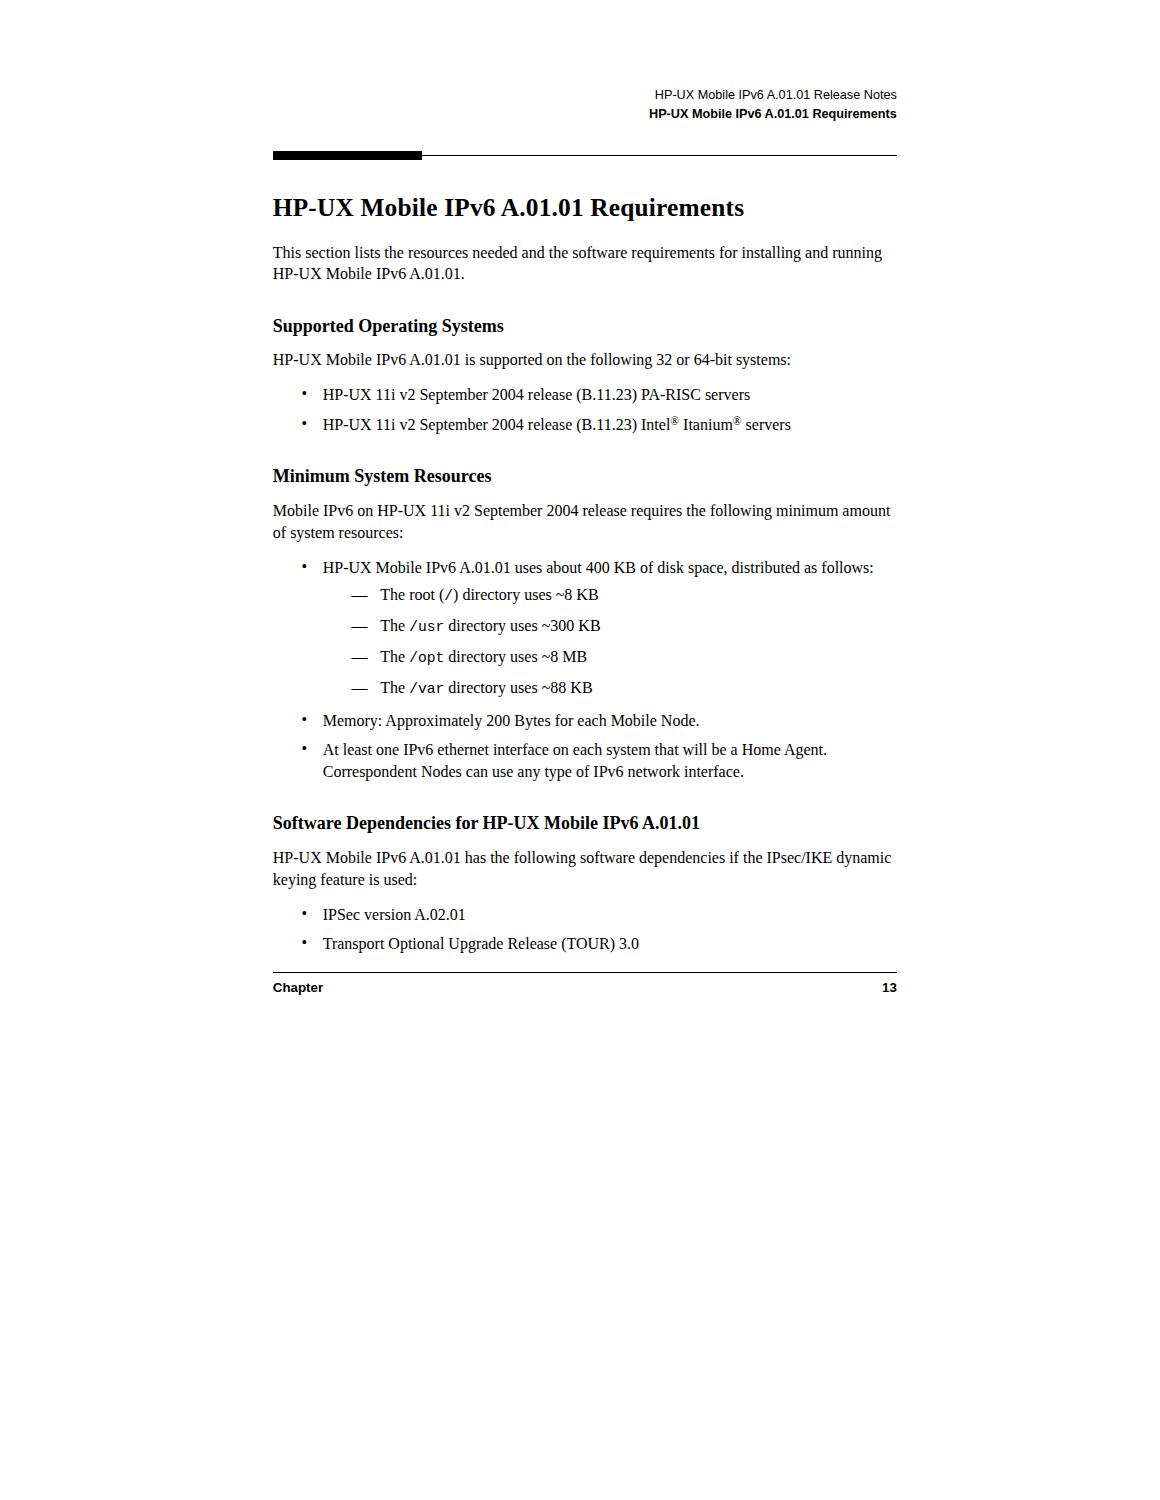HP-UX Mobile IPv6 A.01.01 Release Notes
HP-UX Mobile IPv6 A.01.01 Requirements
HP-UX Mobile IPv6 A.01.01 Requirements
This section lists the resources needed and the software requirements for installing and running HP-UX Mobile IPv6 A.01.01.
Supported Operating Systems
HP-UX Mobile IPv6 A.01.01 is supported on the following 32 or 64-bit systems:
HP-UX 11i v2 September 2004 release (B.11.23) PA-RISC servers
HP-UX 11i v2 September 2004 release (B.11.23) Intel® Itanium® servers
Minimum System Resources
Mobile IPv6 on HP-UX 11i v2 September 2004 release requires the following minimum amount of system resources:
HP-UX Mobile IPv6 A.01.01 uses about 400 KB of disk space, distributed as follows:
The root (/) directory uses ~8 KB
The /usr directory uses ~300 KB
The /opt directory uses ~8 MB
The /var directory uses ~88 KB
Memory: Approximately 200 Bytes for each Mobile Node.
At least one IPv6 ethernet interface on each system that will be a Home Agent. Correspondent Nodes can use any type of IPv6 network interface.
Software Dependencies for HP-UX Mobile IPv6 A.01.01
HP-UX Mobile IPv6 A.01.01 has the following software dependencies if the IPsec/IKE dynamic keying feature is used:
IPSec version A.02.01
Transport Optional Upgrade Release (TOUR) 3.0
Chapter 13